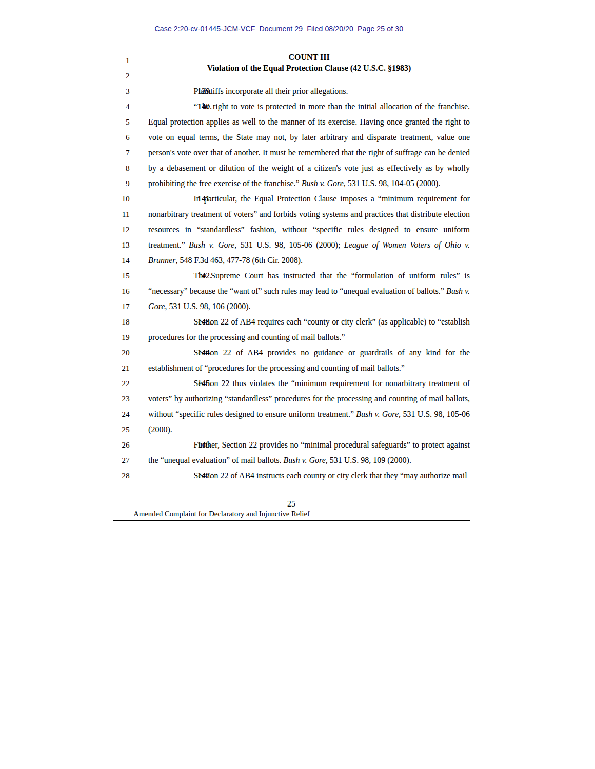Case 2:20-cv-01445-JCM-VCF Document 29 Filed 08/20/20 Page 25 of 30
1
2
3
4
5
6
7
8
9
10
11
12
13
14
15
16
17
18
19
20
21
22
23
24
25
26
27
28
COUNT III
Violation of the Equal Protection Clause (42 U.S.C. §1983)
139. Plaintiffs incorporate all their prior allegations.
140.“The right to vote is protected in more than the initial allocation of the franchise. Equal protection applies as well to the manner of its exercise. Having once granted the right to vote on equal terms, the State may not, by later arbitrary and disparate treatment, value one person's vote over that of another. It must be remembered that the right of suffrage can be denied by a debasement or dilution of the weight of a citizen's vote just as effectively as by wholly prohibiting the free exercise of the franchise.” Bush v. Gore, 531 U.S. 98, 104-05 (2000).
141. In particular, the Equal Protection Clause imposes a “minimum requirement for nonarbitrary treatment of voters” and forbids voting systems and practices that distribute election resources in “standardless” fashion, without “specific rules designed to ensure uniform treatment.” Bush v. Gore, 531 U.S. 98, 105-06 (2000); League of Women Voters of Ohio v. Brunner, 548 F.3d 463, 477-78 (6th Cir. 2008).
142. The Supreme Court has instructed that the “formulation of uniform rules” is “necessary” because the “want of” such rules may lead to “unequal evaluation of ballots.” Bush v. Gore, 531 U.S. 98, 106 (2000).
143. Section 22 of AB4 requires each “county or city clerk” (as applicable) to “establish procedures for the processing and counting of mail ballots.”
144. Section 22 of AB4 provides no guidance or guardrails of any kind for the establishment of “procedures for the processing and counting of mail ballots.”
145. Section 22 thus violates the “minimum requirement for nonarbitrary treatment of voters” by authorizing “standardless” procedures for the processing and counting of mail ballots, without “specific rules designed to ensure uniform treatment.” Bush v. Gore, 531 U.S. 98, 105-06 (2000).
146. Further, Section 22 provides no “minimal procedural safeguards” to protect against the “unequal evaluation” of mail ballots. Bush v. Gore, 531 U.S. 98, 109 (2000).
147. Section 22 of AB4 instructs each county or city clerk that they “may authorize mail
25
Amended Complaint for Declaratory and Injunctive Relief